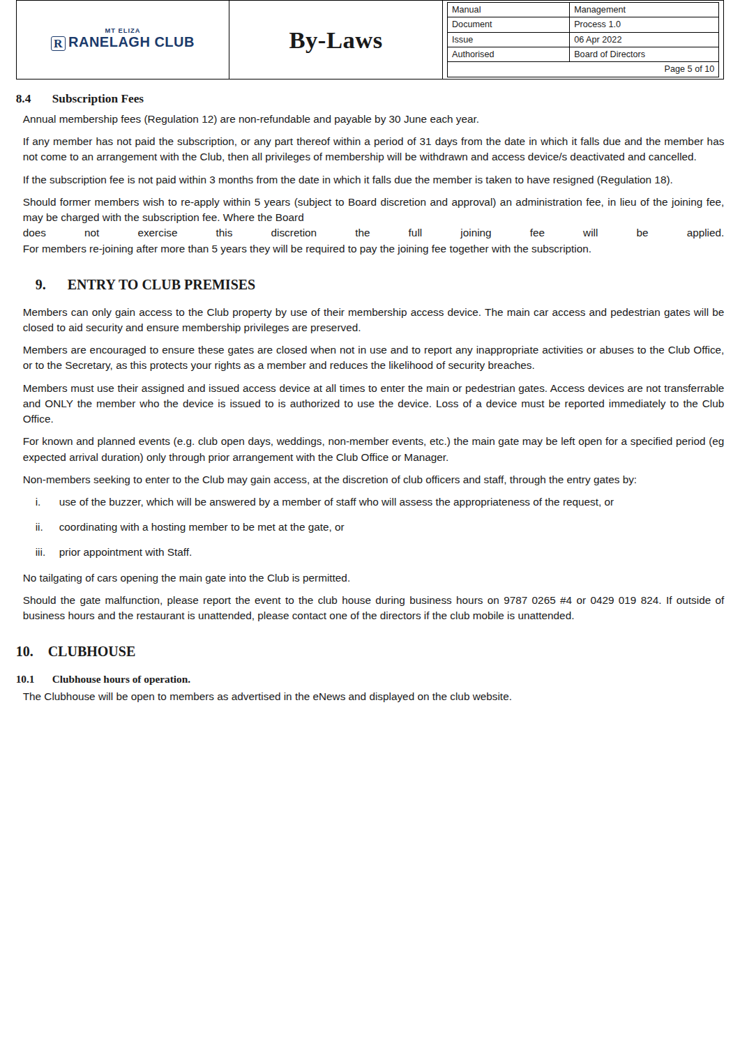| MT ELIZA R RANELAGH CLUB | By-Laws | / Manual / Management / / Document / Process 1.0 / / Issue / 06 Apr 2022 / / Authorised / Board of Directors / / Page 5 of 10 / |
8.4 Subscription Fees
Annual membership fees (Regulation 12) are non-refundable and payable by 30 June each year.
If any member has not paid the subscription, or any part thereof within a period of 31 days from the date in which it falls due and the member has not come to an arrangement with the Club, then all privileges of membership will be withdrawn and access device/s deactivated and cancelled.
If the subscription fee is not paid within 3 months from the date in which it falls due the member is taken to have resigned (Regulation 18).
Should former members wish to re-apply within 5 years (subject to Board discretion and approval) an administration fee, in lieu of the joining fee, may be charged with the subscription fee. Where the Board does not exercise this discretion the full joining fee will be applied. For members re-joining after more than 5 years they will be required to pay the joining fee together with the subscription.
9. ENTRY TO CLUB PREMISES
Members can only gain access to the Club property by use of their membership access device. The main car access and pedestrian gates will be closed to aid security and ensure membership privileges are preserved.
Members are encouraged to ensure these gates are closed when not in use and to report any inappropriate activities or abuses to the Club Office, or to the Secretary, as this protects your rights as a member and reduces the likelihood of security breaches.
Members must use their assigned and issued access device at all times to enter the main or pedestrian gates. Access devices are not transferrable and ONLY the member who the device is issued to is authorized to use the device. Loss of a device must be reported immediately to the Club Office.
For known and planned events (e.g. club open days, weddings, non-member events, etc.) the main gate may be left open for a specified period (eg expected arrival duration) only through prior arrangement with the Club Office or Manager.
Non-members seeking to enter to the Club may gain access, at the discretion of club officers and staff, through the entry gates by:
i. use of the buzzer, which will be answered by a member of staff who will assess the appropriateness of the request, or
ii. coordinating with a hosting member to be met at the gate, or
iii. prior appointment with Staff.
No tailgating of cars opening the main gate into the Club is permitted.
Should the gate malfunction, please report the event to the club house during business hours on 9787 0265 #4 or 0429 019 824. If outside of business hours and the restaurant is unattended, please contact one of the directors if the club mobile is unattended.
10. CLUBHOUSE
10.1 Clubhouse hours of operation.
The Clubhouse will be open to members as advertised in the eNews and displayed on the club website.